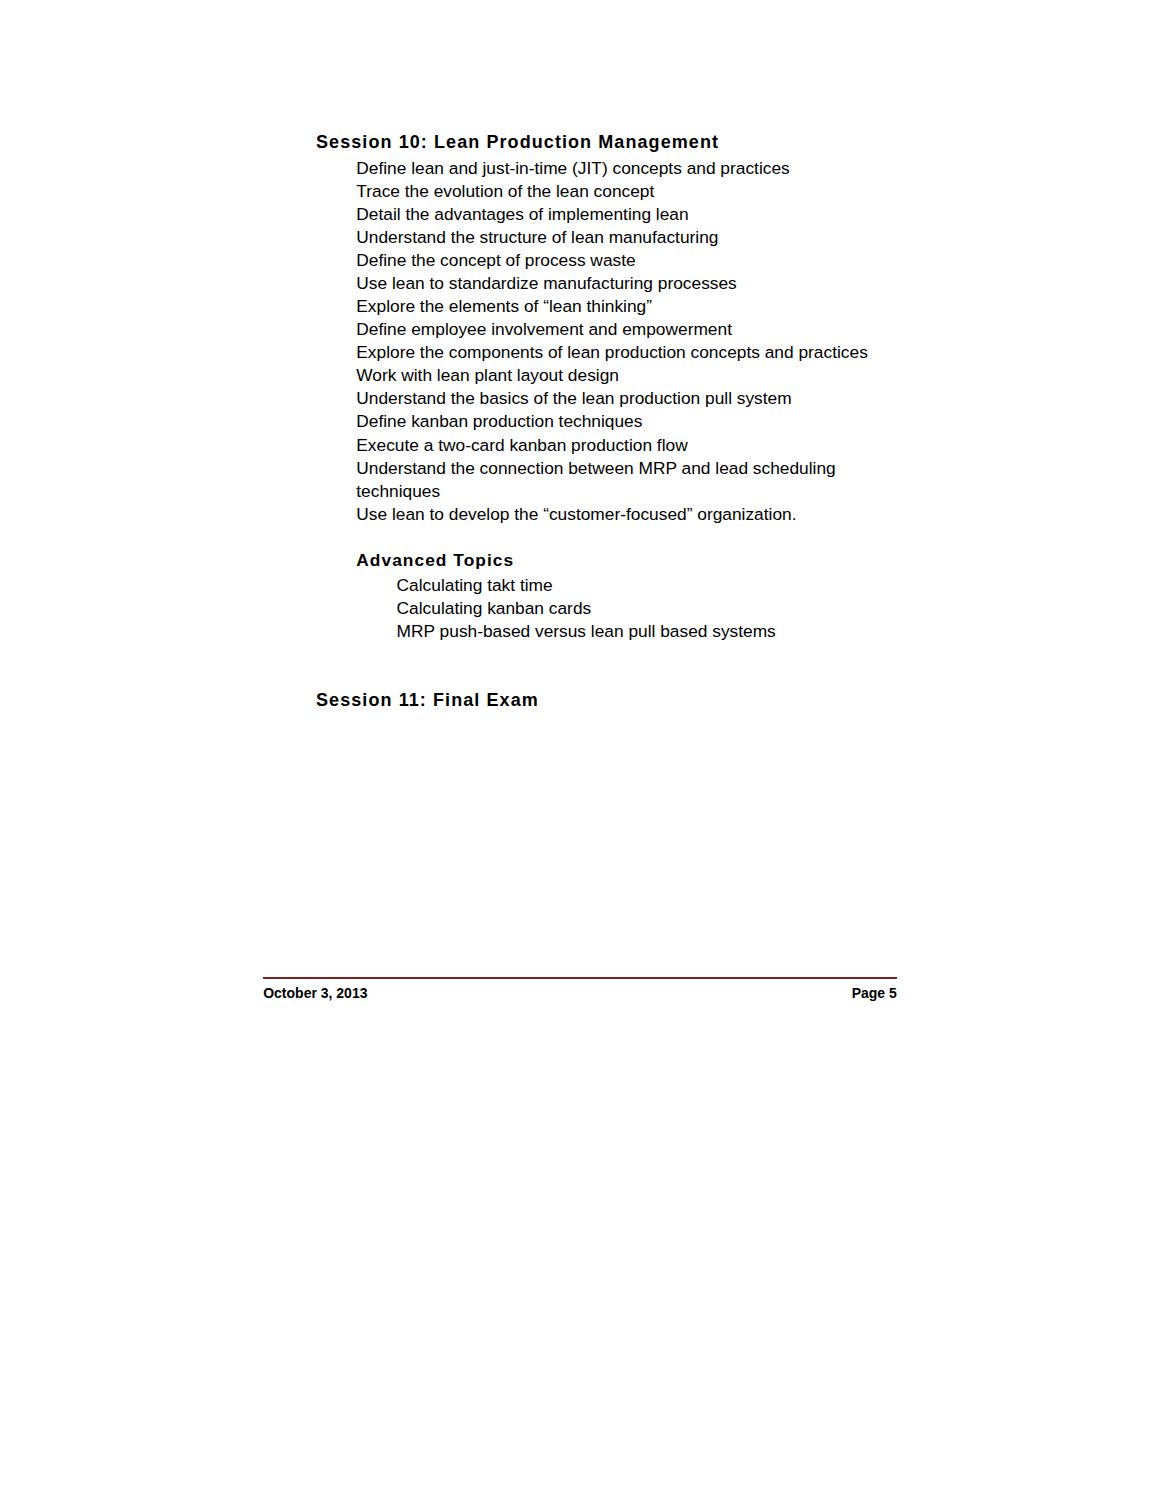Session 10: Lean Production Management
Define lean and just-in-time (JIT) concepts and practices
Trace the evolution of the lean concept
Detail the advantages of implementing lean
Understand the structure of lean manufacturing
Define the concept of process waste
Use lean to standardize manufacturing processes
Explore the elements of “lean thinking”
Define employee involvement and empowerment
Explore the components of lean production concepts and practices
Work with lean plant layout design
Understand the basics of the lean production pull system
Define kanban production techniques
Execute a two-card kanban production flow
Understand the connection between MRP and lead scheduling techniques
Use lean to develop the “customer-focused” organization.
Advanced Topics
Calculating takt time
Calculating kanban cards
MRP push-based versus lean pull based systems
Session 11: Final Exam
October 3, 2013 Page 5